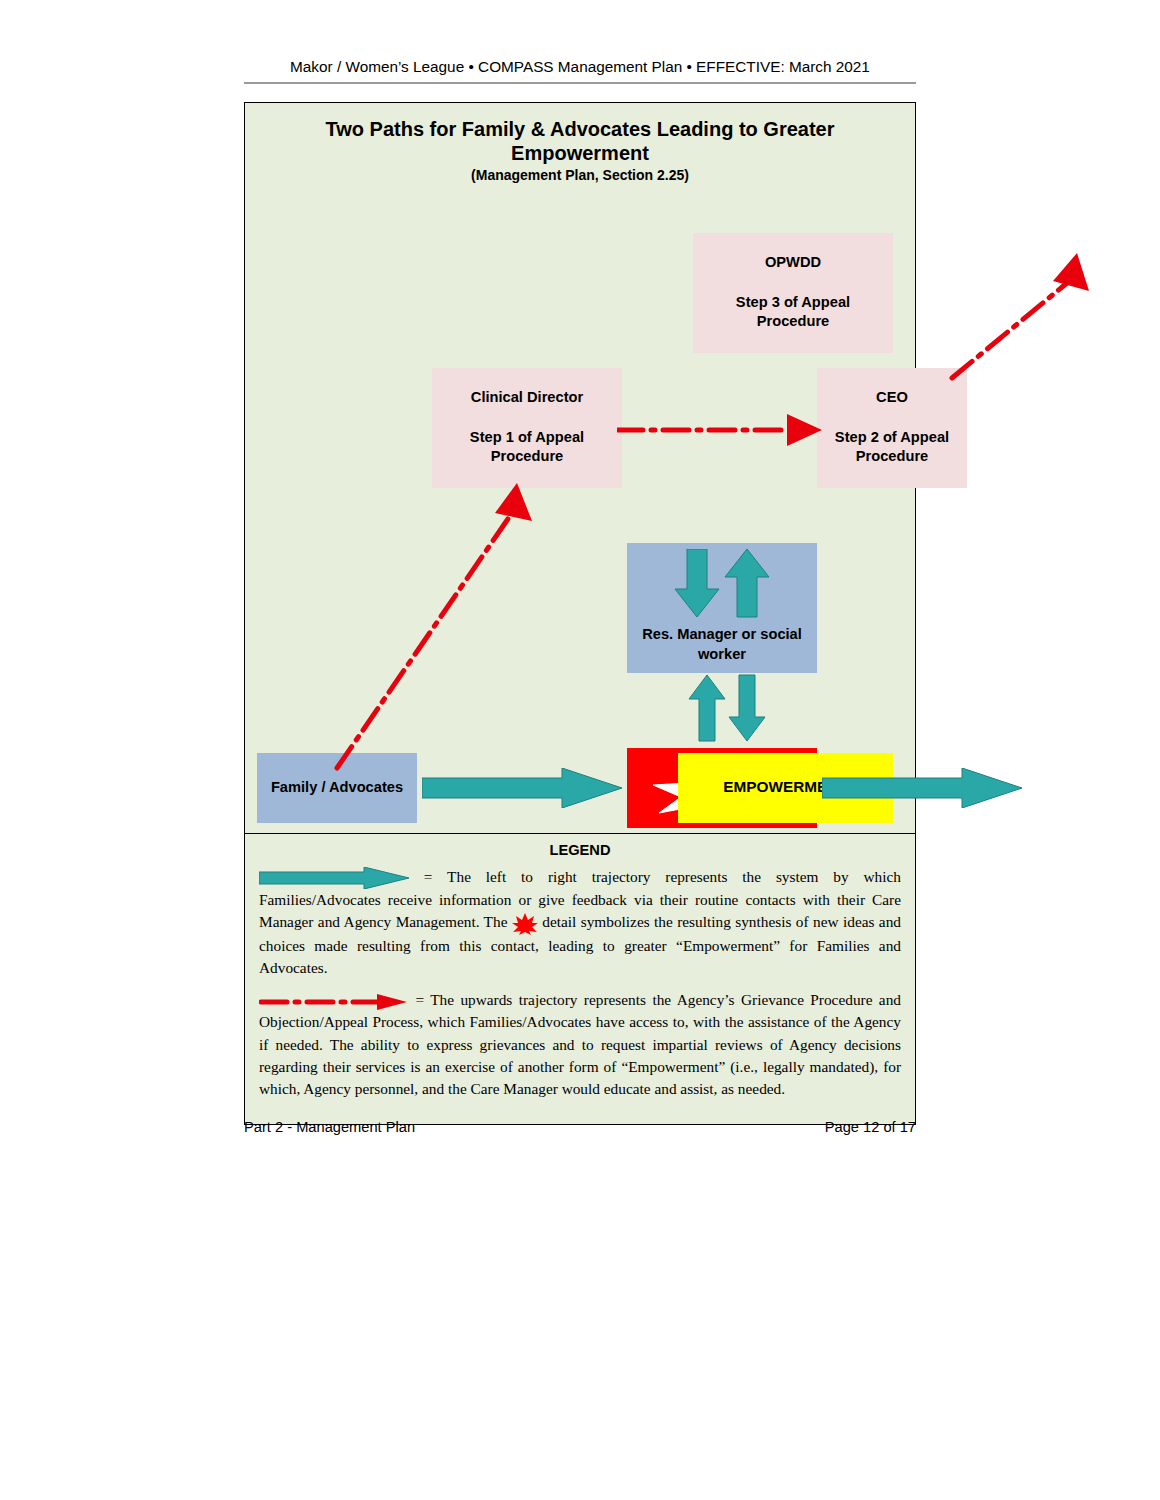Makor / Women’s League • COMPASS Management Plan • EFFECTIVE: March 2021
Two Paths for Family & Advocates Leading to Greater Empowerment
(Management Plan, Section 2.25)
OPWDD
Step 3 of Appeal Procedure
CEO
Step 2 of Appeal Procedure
Clinical Director
Step 1 of Appeal Procedure
Res. Manager or social worker
Family / Advocates
EMPOWERMENT
LEGEND
= The left to right trajectory represents the system by which Families/Advocates receive information or give feedback via their routine contacts with their Care Manager and Agency Management. The detail symbolizes the resulting synthesis of new ideas and choices made resulting from this contact, leading to greater “Empowerment” for Families and Advocates.
= The upwards trajectory represents the Agency’s Grievance Procedure and Objection/Appeal Process, which Families/Advocates have access to, with the assistance of the Agency if needed. The ability to express grievances and to request impartial reviews of Agency decisions regarding their services is an exercise of another form of “Empowerment” (i.e., legally mandated), for which, Agency personnel, and the Care Manager would educate and assist, as needed.
Part 2 - Management Plan
Page 12 of 17